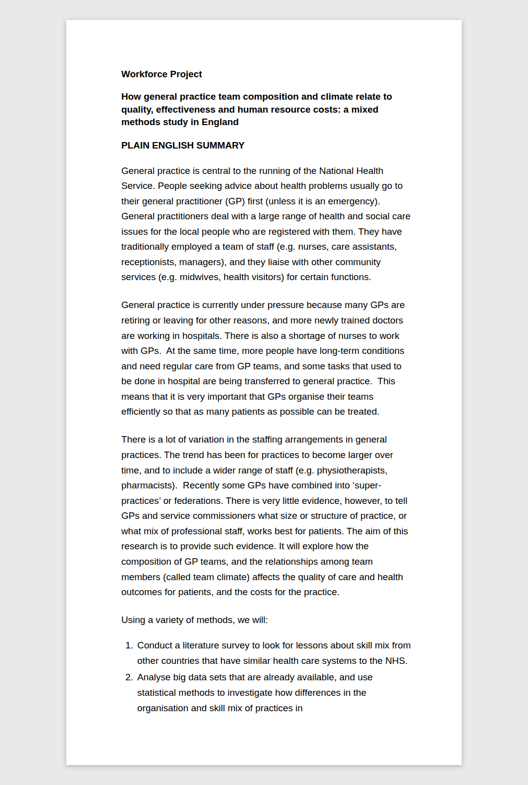Workforce Project
How general practice team composition and climate relate to quality, effectiveness and human resource costs: a mixed methods study in England
PLAIN ENGLISH SUMMARY
General practice is central to the running of the National Health Service. People seeking advice about health problems usually go to their general practitioner (GP) first (unless it is an emergency). General practitioners deal with a large range of health and social care issues for the local people who are registered with them. They have traditionally employed a team of staff (e.g. nurses, care assistants, receptionists, managers), and they liaise with other community services (e.g. midwives, health visitors) for certain functions.
General practice is currently under pressure because many GPs are retiring or leaving for other reasons, and more newly trained doctors are working in hospitals. There is also a shortage of nurses to work with GPs. At the same time, more people have long-term conditions and need regular care from GP teams, and some tasks that used to be done in hospital are being transferred to general practice. This means that it is very important that GPs organise their teams efficiently so that as many patients as possible can be treated.
There is a lot of variation in the staffing arrangements in general practices. The trend has been for practices to become larger over time, and to include a wider range of staff (e.g. physiotherapists, pharmacists). Recently some GPs have combined into ‘super-practices’ or federations. There is very little evidence, however, to tell GPs and service commissioners what size or structure of practice, or what mix of professional staff, works best for patients. The aim of this research is to provide such evidence. It will explore how the composition of GP teams, and the relationships among team members (called team climate) affects the quality of care and health outcomes for patients, and the costs for the practice.
Using a variety of methods, we will:
Conduct a literature survey to look for lessons about skill mix from other countries that have similar health care systems to the NHS.
Analyse big data sets that are already available, and use statistical methods to investigate how differences in the organisation and skill mix of practices in